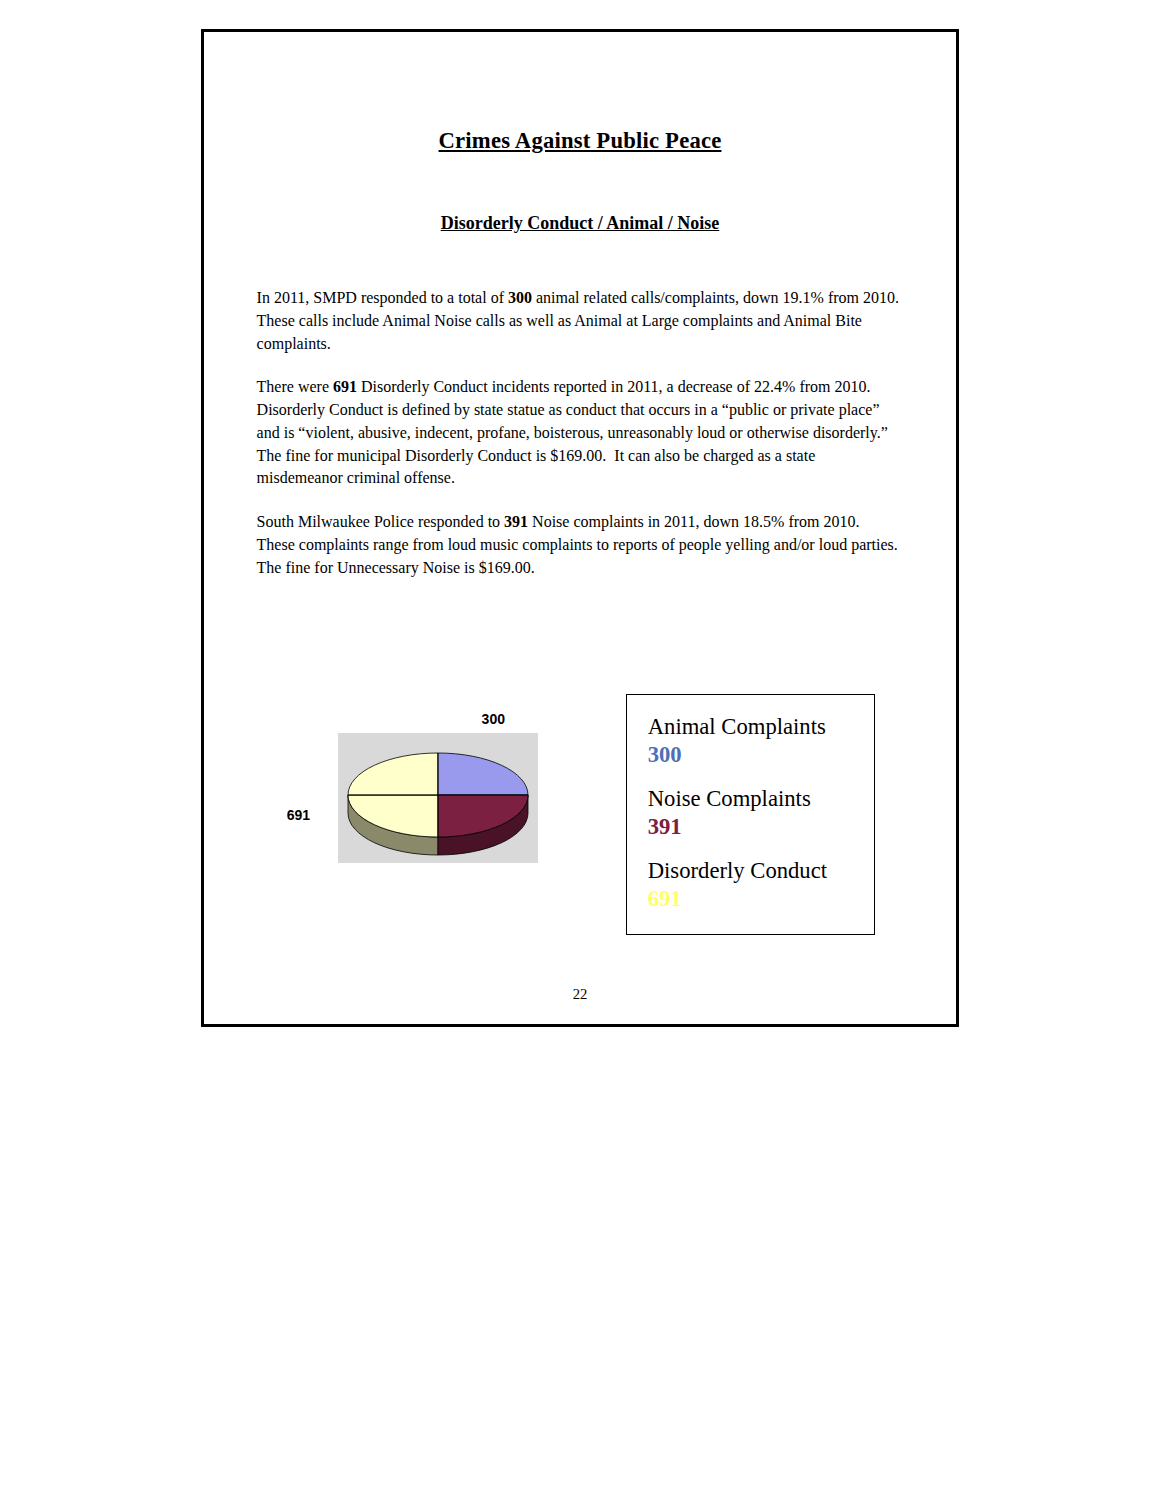Crimes Against Public Peace
Disorderly Conduct / Animal / Noise
In 2011, SMPD responded to a total of 300 animal related calls/complaints, down 19.1% from 2010. These calls include Animal Noise calls as well as Animal at Large complaints and Animal Bite complaints.
There were 691 Disorderly Conduct incidents reported in 2011, a decrease of 22.4% from 2010. Disorderly Conduct is defined by state statue as conduct that occurs in a “public or private place” and is “violent, abusive, indecent, profane, boisterous, unreasonably loud or otherwise disorderly.” The fine for municipal Disorderly Conduct is $169.00. It can also be charged as a state misdemeanor criminal offense.
South Milwaukee Police responded to 391 Noise complaints in 2011, down 18.5% from 2010. These complaints range from loud music complaints to reports of people yelling and/or loud parties. The fine for Unnecessary Noise is $169.00.
300 691 391
Animal Complaints
300
Noise Complaints
391
Disorderly Conduct
691
22